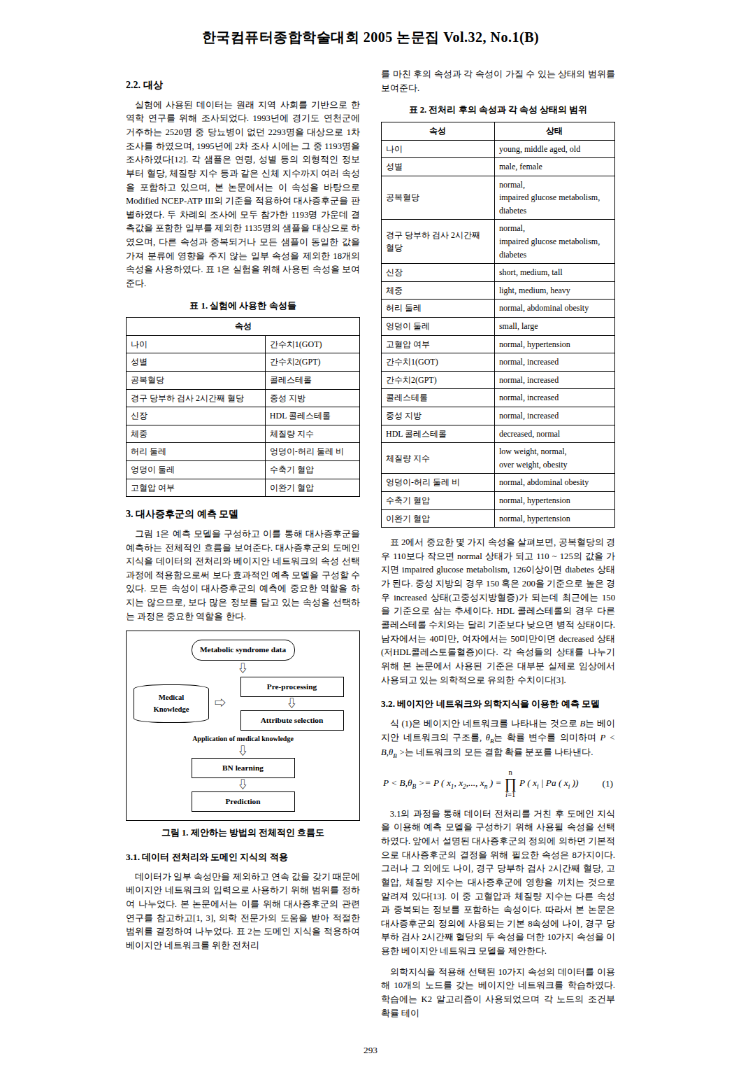한국컴퓨터종합학술대회 2005 논문집 Vol.32, No.1(B)
2.2. 대상
실험에 사용된 데이터는 원래 지역 사회를 기반으로 한 역학 연구를 위해 조사되었다. 1993년에 경기도 연천군에 거주하는 2520명 중 당뇨병이 없던 2293명을 대상으로 1차 조사를 하였으며, 1995년에 2차 조사 시에는 그 중 1193명을 조사하였다[12]. 각 샘플은 연령, 성별 등의 외형적인 정보부터 혈당, 체질량 지수 등과 같은 신체 지수까지 여러 속성을 포함하고 있으며, 본 논문에서는 이 속성을 바탕으로 Modified NCEP-ATP III의 기준을 적용하여 대사증후군을 판별하였다. 두 차례의 조사에 모두 참가한 1193명 가운데 결측값을 포함한 일부를 제외한 1135명의 샘플을 대상으로 하였으며, 다른 속성과 중복되거나 모든 샘플이 동일한 값을 가져 분류에 영향을 주지 않는 일부 속성을 제외한 18개의 속성을 사용하였다. 표 1은 실험을 위해 사용된 속성을 보여준다.
표 1. 실험에 사용한 속성들
| 속성 |
| --- |
| 나이 | 간수치1(GOT) |
| 성별 | 간수치2(GPT) |
| 공복혈당 | 콜레스테롤 |
| 경구 당부하 검사 2시간째 혈당 | 중성 지방 |
| 신장 | HDL 콜레스테롤 |
| 체중 | 체질량 지수 |
| 허리 둘레 | 엉덩이-허리 둘레 비 |
| 엉덩이 둘레 | 수축기 혈압 |
| 고혈압 여부 | 이완기 혈압 |
3. 대사증후군의 예측 모델
그림 1은 예측 모델을 구성하고 이를 통해 대사증후군을 예측하는 전체적인 흐름을 보여준다. 대사증후군의 도메인 지식을 데이터의 전처리와 베이지안 네트워크의 속성 선택 과정에 적용함으로써 보다 효과적인 예측 모델을 구성할 수 있다. 모든 속성이 대사증후군의 예측에 중요한 역할을 하지는 않으므로, 보다 많은 정보를 담고 있는 속성을 선택하는 과정은 중요한 역할을 한다.
Metabolic syndrome data
⇩
Medical
Knowledge
⇨
Pre-processing
⇩
Attribute selection
Application of medical knowledge
⇩
BN learning
⇩
Prediction
그림 1. 제안하는 방법의 전체적인 흐름도
3.1. 데이터 전처리와 도메인 지식의 적용
데이터가 일부 속성만을 제외하고 연속 값을 갖기 때문에 베이지안 네트워크의 입력으로 사용하기 위해 범위를 정하여 나누었다. 본 논문에서는 이를 위해 대사증후군의 관련 연구를 참고하고[1, 3], 의학 전문가의 도움을 받아 적절한 범위를 결정하여 나누었다. 표 2는 도메인 지식을 적용하여 베이지안 네트워크를 위한 전처리
를 마친 후의 속성과 각 속성이 가질 수 있는 상태의 범위를 보여준다.
표 2. 전처리 후의 속성과 각 속성 상태의 범위
| 속성 | 상태 |
| --- | --- |
| 나이 | young, middle aged, old |
| 성별 | male, female |
| 공복혈당 | normal, impaired glucose metabolism, diabetes |
| 경구 당부하 검사 2시간째 혈당 | normal, impaired glucose metabolism, diabetes |
| 신장 | short, medium, tall |
| 체중 | light, medium, heavy |
| 허리 둘레 | normal, abdominal obesity |
| 엉덩이 둘레 | small, large |
| 고혈압 여부 | normal, hypertension |
| 간수치1(GOT) | normal, increased |
| 간수치2(GPT) | normal, increased |
| 콜레스테롤 | normal, increased |
| 중성 지방 | normal, increased |
| HDL 콜레스테롤 | decreased, normal |
| 체질량 지수 | low weight, normal, over weight, obesity |
| 엉덩이-허리 둘레 비 | normal, abdominal obesity |
| 수축기 혈압 | normal, hypertension |
| 이완기 혈압 | normal, hypertension |
표 2에서 중요한 몇 가지 속성을 살펴보면, 공복혈당의 경우 110보다 작으면 normal 상태가 되고 110 ~ 125의 값을 가지면 impaired glucose metabolism, 126이상이면 diabetes 상태가 된다. 중성 지방의 경우 150 혹은 200을 기준으로 높은 경우 increased 상태(고중성지방혈증)가 되는데 최근에는 150을 기준으로 삼는 추세이다. HDL 콜레스테롤의 경우 다른 콜레스테롤 수치와는 달리 기준보다 낮으면 병적 상태이다. 남자에서는 40미만, 여자에서는 50미만이면 decreased 상태(저HDL콜레스토롤혈증)이다. 각 속성들의 상태를 나누기 위해 본 논문에서 사용된 기준은 대부분 실제로 임상에서 사용되고 있는 의학적으로 유의한 수치이다[3].
3.2. 베이지안 네트워크와 의학지식을 이용한 예측 모델
식 (1)은 베이지안 네트워크를 나타내는 것으로 B는 베이지안 네트워크의 구조를, θB는 확률 변수를 의미하며 P < B,θB >는 네트워크의 모든 결합 확률 분포를 나타낸다.
P < B,θB >= P ( x1, x2,..., xn ) = n ∏ i=1 P ( xi | Pa ( xi )) (1)
3.1의 과정을 통해 데이터 전처리를 거친 후 도메인 지식을 이용해 예측 모델을 구성하기 위해 사용될 속성을 선택하였다. 앞에서 설명된 대사증후군의 정의에 의하면 기본적으로 대사증후군의 결정을 위해 필요한 속성은 8가지이다. 그러나 그 외에도 나이, 경구 당부하 검사 2시간째 혈당, 고혈압, 체질량 지수는 대사증후군에 영향을 끼치는 것으로 알려져 있다[13]. 이 중 고혈압과 체질량 지수는 다른 속성과 중복되는 정보를 포함하는 속성이다. 따라서 본 논문은 대사증후군의 정의에 사용되는 기본 8속성에 나이, 경구 당부하 검사 2시간째 혈당의 두 속성을 더한 10가지 속성을 이용한 베이지안 네트워크 모델을 제안한다.
의학지식을 적용해 선택된 10가지 속성의 데이터를 이용해 10개의 노드를 갖는 베이지안 네트워크를 학습하였다. 학습에는 K2 알고리즘이 사용되었으며 각 노드의 조건부 확률 테이
293